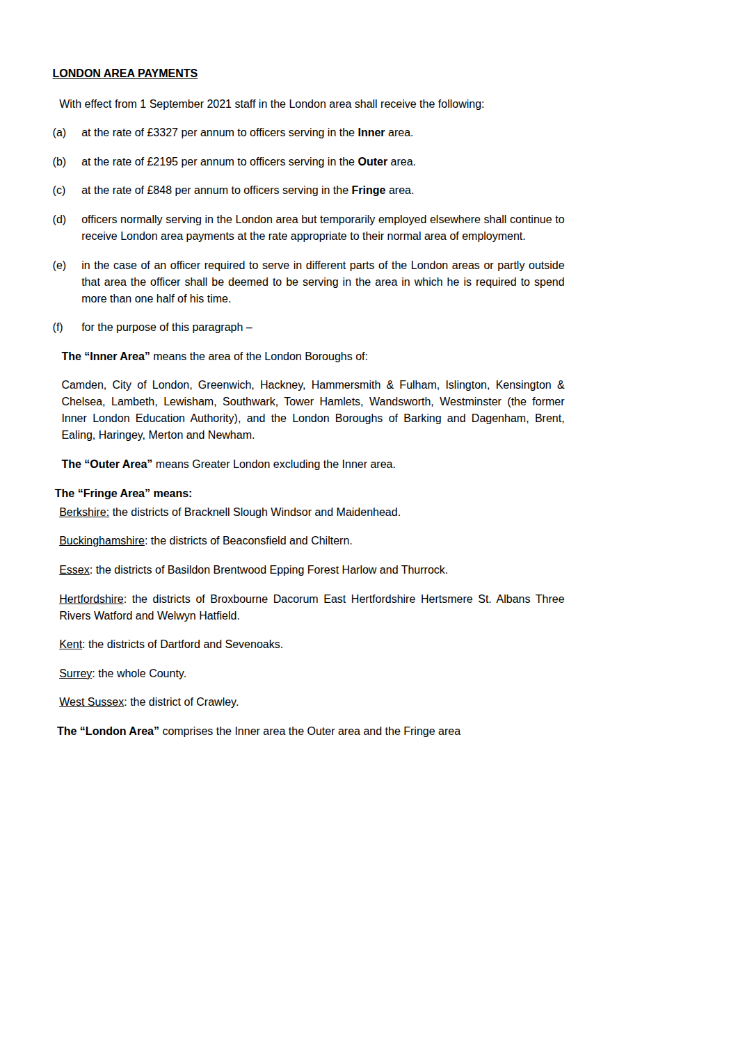LONDON AREA PAYMENTS
With effect from 1 September 2021 staff in the London area shall receive the following:
(a) at the rate of £3327 per annum to officers serving in the Inner area.
(b) at the rate of £2195 per annum to officers serving in the Outer area.
(c) at the rate of £848 per annum to officers serving in the Fringe area.
(d) officers normally serving in the London area but temporarily employed elsewhere shall continue to receive London area payments at the rate appropriate to their normal area of employment.
(e) in the case of an officer required to serve in different parts of the London areas or partly outside that area the officer shall be deemed to be serving in the area in which he is required to spend more than one half of his time.
(f) for the purpose of this paragraph –
The “Inner Area” means the area of the London Boroughs of:
Camden, City of London, Greenwich, Hackney, Hammersmith & Fulham, Islington, Kensington & Chelsea, Lambeth, Lewisham, Southwark, Tower Hamlets, Wandsworth, Westminster (the former Inner London Education Authority), and the London Boroughs of Barking and Dagenham, Brent, Ealing, Haringey, Merton and Newham.
The “Outer Area” means Greater London excluding the Inner area.
The “Fringe Area” means:
Berkshire:
the districts of Bracknell Slough Windsor and Maidenhead.
Buckinghamshire
: the districts of Beaconsfield and Chiltern.
Essex
: the districts of Basildon Brentwood Epping Forest Harlow and Thurrock.
Hertfordshire
: the districts of Broxbourne Dacorum East Hertfordshire Hertsmere St. Albans Three Rivers Watford and Welwyn Hatfield.
Kent
: the districts of Dartford and Sevenoaks.
Surrey
: the whole County.
West Sussex
: the district of Crawley.
The “London Area” comprises the Inner area the Outer area and the Fringe area